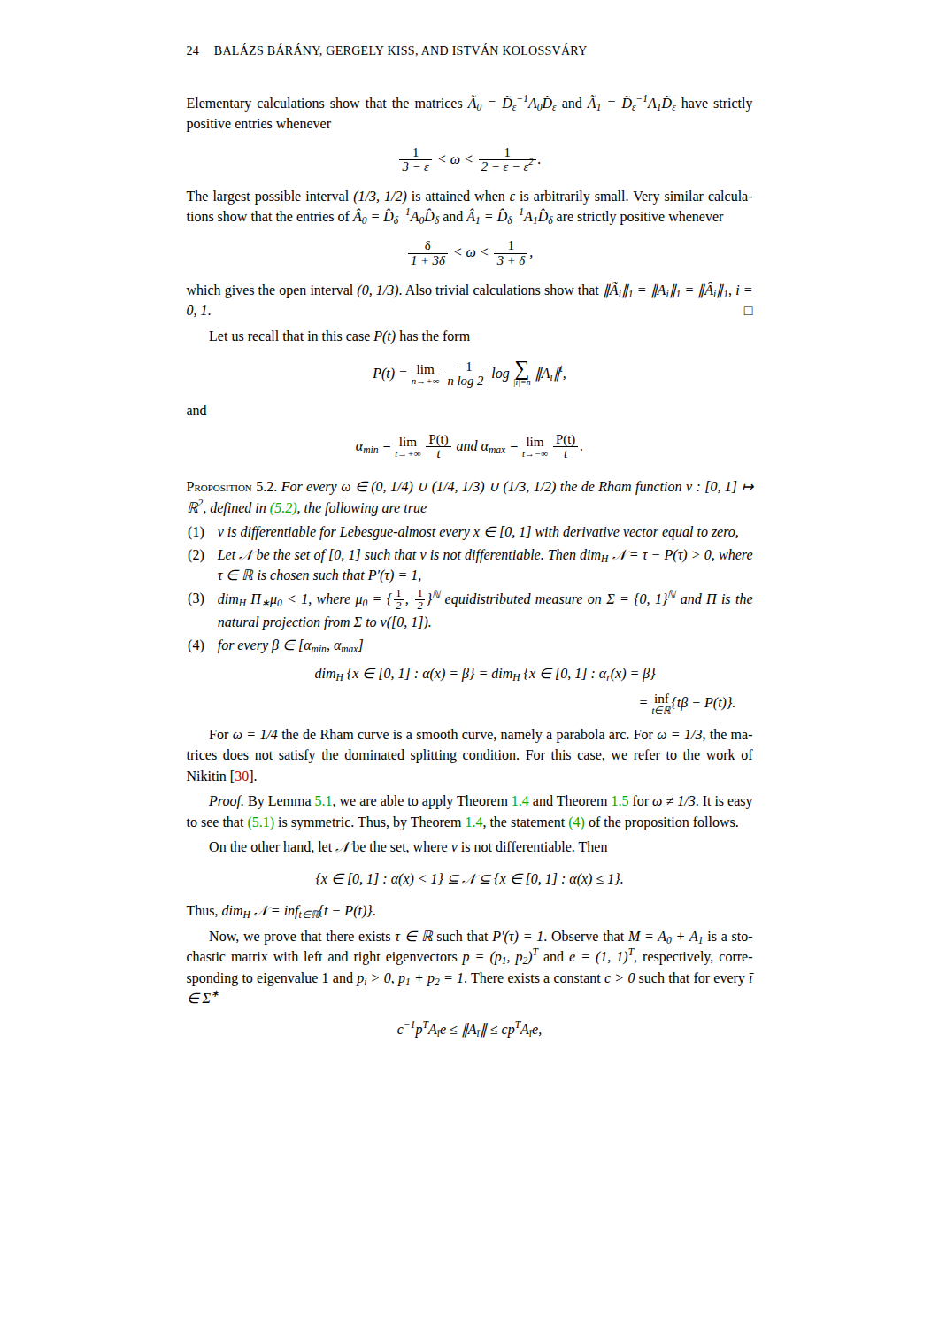24 BALÁZS BÁRÁNY, GERGELY KISS, AND ISTVÁN KOLOSSVÁRY
Elementary calculations show that the matrices Ã0 = D̃ε−1A0D̃ε and Ã1 = D̃ε−1A1D̃ε have strictly positive entries whenever
13 − ε < ω < 12 − ε − ε2.
The largest possible interval (1/3, 1/2) is attained when ε is arbitrarily small. Very similar calculations show that the entries of Â0 = D̂δ−1A0D̂δ and Â1 = D̂δ−1A1D̂δ are strictly positive whenever
δ 1 + 3δ < ω < 13 + δ,
which gives the open interval (0, 1/3). Also trivial calculations show that ∥Ãi∥1 = ∥Ai∥1 = ∥Âi∥1, i = 0, 1. □
Let us recall that in this case P(t) has the form
P(t) = lim n→+∞ −1 n log 2 log ∑|ī|=n ∥Aī∥t,
and
αmin = lim t→+∞ P(t) t and αmax = lim t→−∞ P(t) t.
Proposition 5.2. For every ω ∈ (0, 1/4) ∪ (1/4, 1/3) ∪ (1/3, 1/2) the de Rham function v : [0, 1] ↦ ℝ2, defined in (5.2), the following are true
v is differentiable for Lebesgue-almost every x ∈ [0, 1] with derivative vector equal to zero,
Let 𝒩 be the set of [0, 1] such that v is not differentiable. Then dimH 𝒩 = τ − P(τ) > 0, where τ ∈ ℝ is chosen such that P′(τ) = 1,
dimH Π∗μ0 < 1, where μ0 = {12, 12}ℕ equidistributed measure on Σ = {0, 1}ℕ and Π is the natural projection from Σ to v([0, 1]).
for every β ∈ [αmin, αmax]
dimH {x ∈ [0, 1] : α(x) = β} = dimH {x ∈ [0, 1] : αr(x) = β}
= inf t∈ℝ{tβ − P(t)}.
For ω = 1/4 the de Rham curve is a smooth curve, namely a parabola arc. For ω = 1/3, the matrices does not satisfy the dominated splitting condition. For this case, we refer to the work of Nikitin [30].
Proof. By Lemma 5.1, we are able to apply Theorem 1.4 and Theorem 1.5 for ω ≠ 1/3. It is easy to see that (5.1) is symmetric. Thus, by Theorem 1.4, the statement (4) of the proposition follows.
On the other hand, let 𝒩 be the set, where v is not differentiable. Then
{x ∈ [0, 1] : α(x) < 1} ⊆ 𝒩 ⊆ {x ∈ [0, 1] : α(x) ≤ 1}.
Thus, dimH 𝒩 = inft∈ℝ{t − P(t)}.
Now, we prove that there exists τ ∈ ℝ such that P′(τ) = 1. Observe that M = A0 + A1 is a stochastic matrix with left and right eigenvectors p = (p1, p2)T and e = (1, 1)T, respectively, corresponding to eigenvalue 1 and pi > 0, p1 + p2 = 1. There exists a constant c > 0 such that for every ī ∈ Σ∗
c−1pTAīe ≤ ∥Aī∥ ≤ cpTAīe,